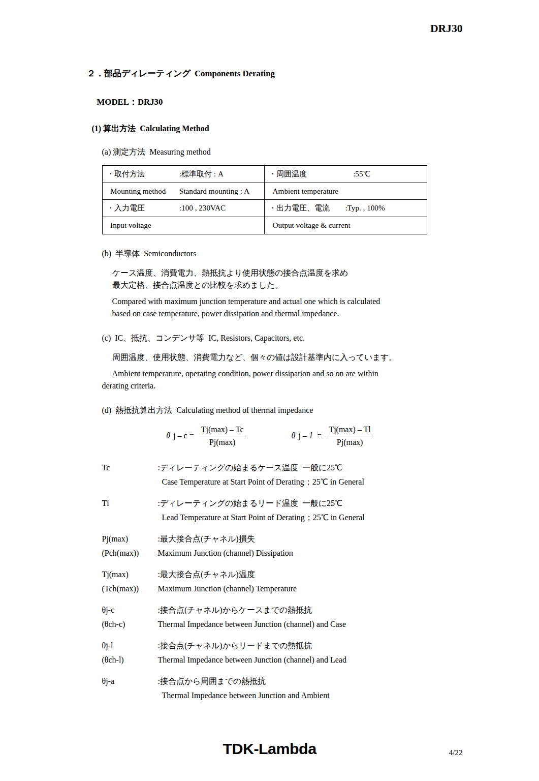DRJ30
２．部品ディレーティング Components Derating
MODEL：DRJ30
(1) 算出方法 Calculating Method
(a) 測定方法 Measuring method
| ・取付方法 :標準取付 : A | ・周囲温度 :55℃ |
| Mounting method Standard mounting : A | Ambient temperature |
| ・入力電圧 :100 , 230VAC | ・出力電圧、電流 :Typ. , 100% |
| Input voltage | Output voltage & current |
(b) 半導体 Semiconductors
ケース温度、消費電力、熱抵抗より使用状態の接合点温度を求め
最大定格、接合点温度との比較を求めました。
Compared with maximum junction temperature and actual one which is calculated
based on case temperature, power dissipation and thermal impedance.
(c) IC、抵抗、コンデンサ等 IC, Resistors, Capacitors, etc.
周囲温度、使用状態、消費電力など、個々の値は設計基準内に入っています。
Ambient temperature, operating condition, power dissipation and so on are within
derating criteria.
(d) 熱抵抗算出方法 Calculating method of thermal impedance
θj – c = Tj(max) – Tc Pj(max) θj – l = Tj(max) – Tl Pj(max)
Tc
:ディレーティングの始まるケース温度 一般に25℃
Case Temperature at Start Point of Derating；25℃ in General
Tl
:ディレーティングの始まるリード温度 一般に25℃
Lead Temperature at Start Point of Derating；25℃ in General
Pj(max)
:最大接合点(チャネル)損失
(Pch(max))
Maximum Junction (channel) Dissipation
Tj(max)
:最大接合点(チャネル)温度
(Tch(max))
Maximum Junction (channel) Temperature
θj-c
:接合点(チャネル)からケースまでの熱抵抗
(θch-c)
Thermal Impedance between Junction (channel) and Case
θj-l
:接合点(チャネル)からリードまでの熱抵抗
(θch-l)
Thermal Impedance between Junction (channel) and Lead
θj-a
:接合点から周囲までの熱抵抗
Thermal Impedance between Junction and Ambient
TDK-Lambda 4/22